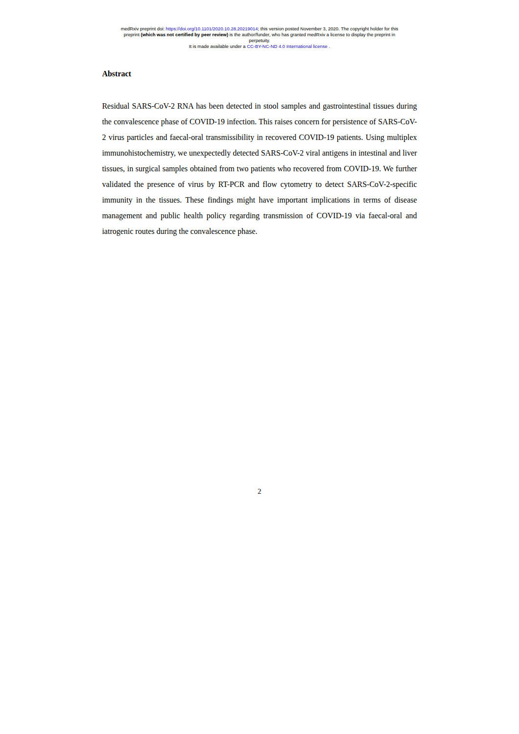medRxiv preprint doi: https://doi.org/10.1101/2020.10.28.20219014; this version posted November 3, 2020. The copyright holder for this
preprint (which was not certified by peer review) is the author/funder, who has granted medRxiv a license to display the preprint in
perpetuity.
It is made available under a CC-BY-NC-ND 4.0 International license .
Abstract
Residual SARS-CoV-2 RNA has been detected in stool samples and gastrointestinal tissues during the convalescence phase of COVID-19 infection. This raises concern for persistence of SARS-CoV-2 virus particles and faecal-oral transmissibility in recovered COVID-19 patients. Using multiplex immunohistochemistry, we unexpectedly detected SARS-CoV-2 viral antigens in intestinal and liver tissues, in surgical samples obtained from two patients who recovered from COVID-19. We further validated the presence of virus by RT-PCR and flow cytometry to detect SARS-CoV-2-specific immunity in the tissues. These findings might have important implications in terms of disease management and public health policy regarding transmission of COVID-19 via faecal-oral and iatrogenic routes during the convalescence phase.
2